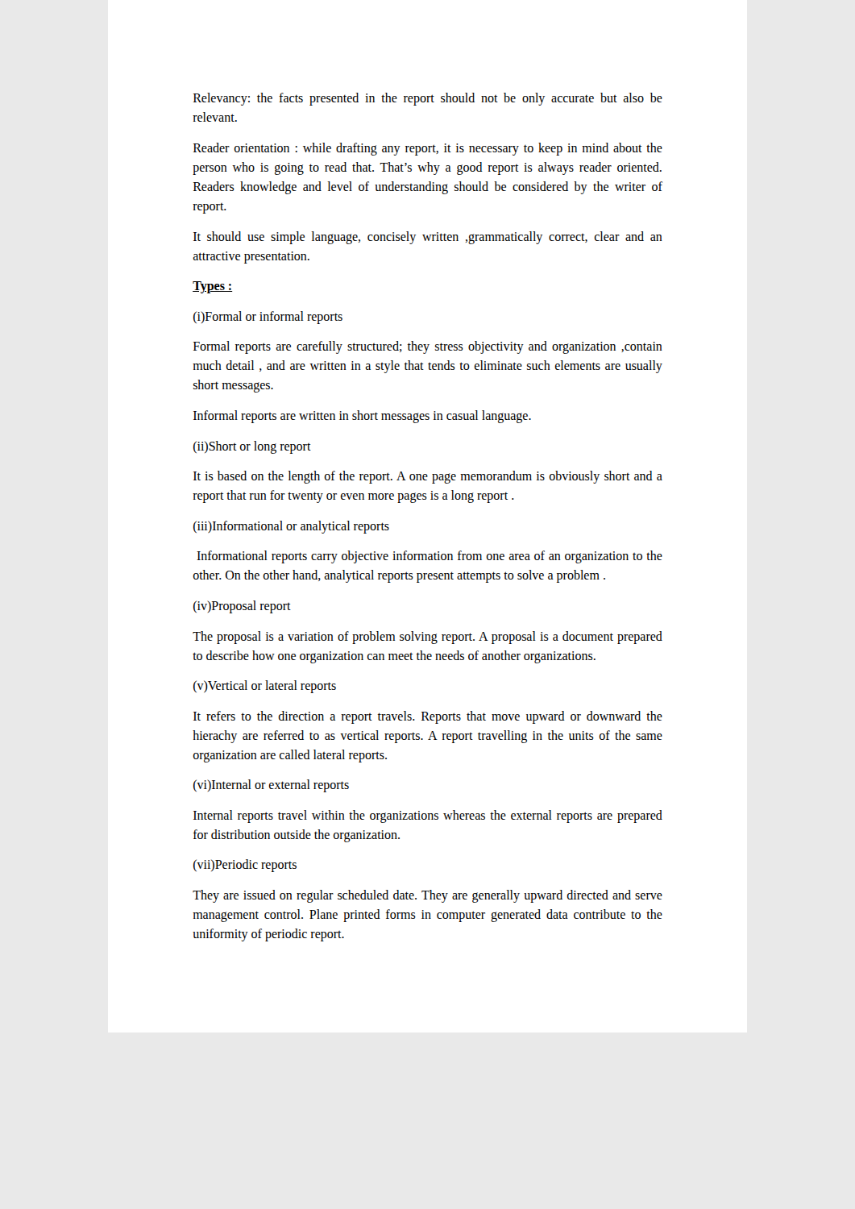Relevancy: the facts presented in the report should not be only accurate but also be relevant.
Reader orientation : while drafting any report, it is necessary to keep in mind about the person who is going to read that. That’s why a good report is always reader oriented. Readers knowledge and level of understanding should be considered by the writer of report.
It should use simple language, concisely written ,grammatically correct, clear and an attractive presentation.
Types :
(i)Formal or informal reports
Formal reports are carefully structured; they stress objectivity and organization ,contain much detail , and are written in a style that tends to eliminate such elements are usually short messages.
Informal reports are written in short messages in casual language.
(ii)Short or long report
It is based on the length of the report. A one page memorandum is obviously short and a report that run for twenty or even more pages is a long report .
(iii)Informational or analytical reports
Informational reports carry objective information from one area of an organization to the other. On the other hand, analytical reports present attempts to solve a problem .
(iv)Proposal report
The proposal is a variation of problem solving report. A proposal is a document prepared to describe how one organization can meet the needs of another organizations.
(v)Vertical or lateral reports
It refers to the direction a report travels. Reports that move upward or downward the hierachy are referred to as vertical reports. A report travelling in the units of the same organization are called lateral reports.
(vi)Internal or external reports
Internal reports travel within the organizations whereas the external reports are prepared for distribution outside the organization.
(vii)Periodic reports
They are issued on regular scheduled date. They are generally upward directed and serve management control. Plane printed forms in computer generated data contribute to the uniformity of periodic report.